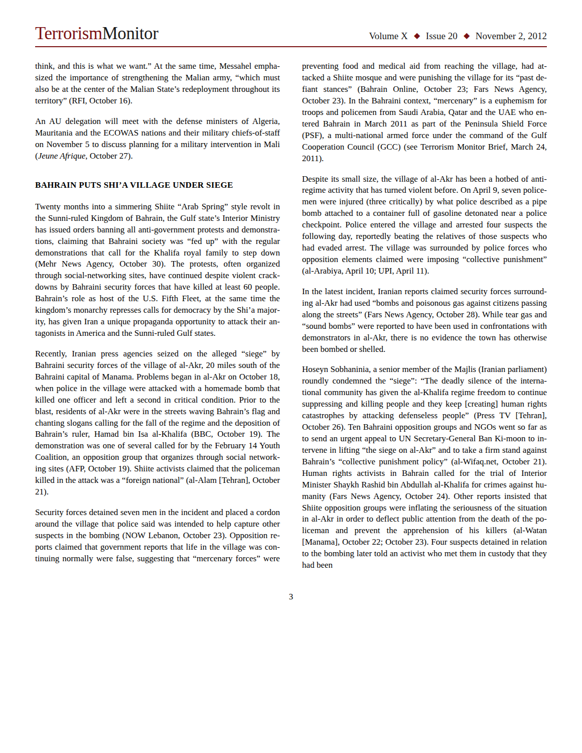Terrorism Monitor
Volume X ◆ Issue 20 ◆ November 2, 2012
think, and this is what we want.” At the same time, Messahel emphasized the importance of strengthening the Malian army, “which must also be at the center of the Malian State’s redeployment throughout its territory” (RFI, October 16).
An AU delegation will meet with the defense ministers of Algeria, Mauritania and the ECOWAS nations and their military chiefs-of-staff on November 5 to discuss planning for a military intervention in Mali (Jeune Afrique, October 27).
Bahrain Puts Shi’a Village Under Siege
Twenty months into a simmering Shiite “Arab Spring” style revolt in the Sunni-ruled Kingdom of Bahrain, the Gulf state’s Interior Ministry has issued orders banning all anti-government protests and demonstrations, claiming that Bahraini society was “fed up” with the regular demonstrations that call for the Khalifa royal family to step down (Mehr News Agency, October 30). The protests, often organized through social-networking sites, have continued despite violent crackdowns by Bahraini security forces that have killed at least 60 people. Bahrain’s role as host of the U.S. Fifth Fleet, at the same time the kingdom’s monarchy represses calls for democracy by the Shi’a majority, has given Iran a unique propaganda opportunity to attack their antagonists in America and the Sunni-ruled Gulf states.
Recently, Iranian press agencies seized on the alleged “siege” by Bahraini security forces of the village of al-Akr, 20 miles south of the Bahraini capital of Manama. Problems began in al-Akr on October 18, when police in the village were attacked with a homemade bomb that killed one officer and left a second in critical condition. Prior to the blast, residents of al-Akr were in the streets waving Bahrain’s flag and chanting slogans calling for the fall of the regime and the deposition of Bahrain’s ruler, Hamad bin Isa al-Khalifa (BBC, October 19). The demonstration was one of several called for by the February 14 Youth Coalition, an opposition group that organizes through social networking sites (AFP, October 19). Shiite activists claimed that the policeman killed in the attack was a “foreign national” (al-Alam [Tehran], October 21).
Security forces detained seven men in the incident and placed a cordon around the village that police said was intended to help capture other suspects in the bombing (NOW Lebanon, October 23). Opposition reports claimed that government reports that life in the village was continuing normally were false, suggesting that “mercenary forces” were preventing food and medical aid from reaching the village, had attacked a Shiite mosque and were punishing the village for its “past defiant stances” (Bahrain Online, October 23; Fars News Agency, October 23). In the Bahraini context, “mercenary” is a euphemism for troops and policemen from Saudi Arabia, Qatar and the UAE who entered Bahrain in March 2011 as part of the Peninsula Shield Force (PSF), a multi-national armed force under the command of the Gulf Cooperation Council (GCC) (see Terrorism Monitor Brief, March 24, 2011).
Despite its small size, the village of al-Akr has been a hotbed of anti-regime activity that has turned violent before. On April 9, seven policemen were injured (three critically) by what police described as a pipe bomb attached to a container full of gasoline detonated near a police checkpoint. Police entered the village and arrested four suspects the following day, reportedly beating the relatives of those suspects who had evaded arrest. The village was surrounded by police forces who opposition elements claimed were imposing “collective punishment” (al-Arabiya, April 10; UPI, April 11).
In the latest incident, Iranian reports claimed security forces surrounding al-Akr had used “bombs and poisonous gas against citizens passing along the streets” (Fars News Agency, October 28). While tear gas and “sound bombs” were reported to have been used in confrontations with demonstrators in al-Akr, there is no evidence the town has otherwise been bombed or shelled.
Hoseyn Sobhaninia, a senior member of the Majlis (Iranian parliament) roundly condemned the “siege”: “The deadly silence of the international community has given the al-Khalifa regime freedom to continue suppressing and killing people and they keep [creating] human rights catastrophes by attacking defenseless people” (Press TV [Tehran], October 26). Ten Bahraini opposition groups and NGOs went so far as to send an urgent appeal to UN Secretary-General Ban Ki-moon to intervene in lifting “the siege on al-Akr” and to take a firm stand against Bahrain’s “collective punishment policy” (al-Wifaq.net, October 21). Human rights activists in Bahrain called for the trial of Interior Minister Shaykh Rashid bin Abdullah al-Khalifa for crimes against humanity (Fars News Agency, October 24). Other reports insisted that Shiite opposition groups were inflating the seriousness of the situation in al-Akr in order to deflect public attention from the death of the policeman and prevent the apprehension of his killers (al-Watan [Manama], October 22; October 23). Four suspects detained in relation to the bombing later told an activist who met them in custody that they had been
3